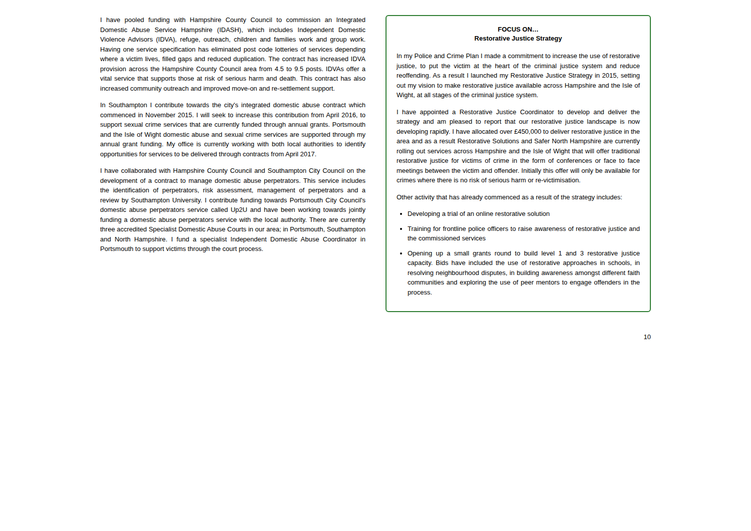I have pooled funding with Hampshire County Council to commission an Integrated Domestic Abuse Service Hampshire (IDASH), which includes Independent Domestic Violence Advisors (IDVA), refuge, outreach, children and families work and group work. Having one service specification has eliminated post code lotteries of services depending where a victim lives, filled gaps and reduced duplication. The contract has increased IDVA provision across the Hampshire County Council area from 4.5 to 9.5 posts. IDVAs offer a vital service that supports those at risk of serious harm and death. This contract has also increased community outreach and improved move-on and re-settlement support.
In Southampton I contribute towards the city's integrated domestic abuse contract which commenced in November 2015. I will seek to increase this contribution from April 2016, to support sexual crime services that are currently funded through annual grants. Portsmouth and the Isle of Wight domestic abuse and sexual crime services are supported through my annual grant funding. My office is currently working with both local authorities to identify opportunities for services to be delivered through contracts from April 2017.
I have collaborated with Hampshire County Council and Southampton City Council on the development of a contract to manage domestic abuse perpetrators. This service includes the identification of perpetrators, risk assessment, management of perpetrators and a review by Southampton University. I contribute funding towards Portsmouth City Council's domestic abuse perpetrators service called Up2U and have been working towards jointly funding a domestic abuse perpetrators service with the local authority. There are currently three accredited Specialist Domestic Abuse Courts in our area; in Portsmouth, Southampton and North Hampshire. I fund a specialist Independent Domestic Abuse Coordinator in Portsmouth to support victims through the court process.
FOCUS ON…
Restorative Justice Strategy
In my Police and Crime Plan I made a commitment to increase the use of restorative justice, to put the victim at the heart of the criminal justice system and reduce reoffending. As a result I launched my Restorative Justice Strategy in 2015, setting out my vision to make restorative justice available across Hampshire and the Isle of Wight, at all stages of the criminal justice system.
I have appointed a Restorative Justice Coordinator to develop and deliver the strategy and am pleased to report that our restorative justice landscape is now developing rapidly. I have allocated over £450,000 to deliver restorative justice in the area and as a result Restorative Solutions and Safer North Hampshire are currently rolling out services across Hampshire and the Isle of Wight that will offer traditional restorative justice for victims of crime in the form of conferences or face to face meetings between the victim and offender. Initially this offer will only be available for crimes where there is no risk of serious harm or re-victimisation.
Other activity that has already commenced as a result of the strategy includes:
Developing a trial of an online restorative solution
Training for frontline police officers to raise awareness of restorative justice and the commissioned services
Opening up a small grants round to build level 1 and 3 restorative justice capacity. Bids have included the use of restorative approaches in schools, in resolving neighbourhood disputes, in building awareness amongst different faith communities and exploring the use of peer mentors to engage offenders in the process.
10